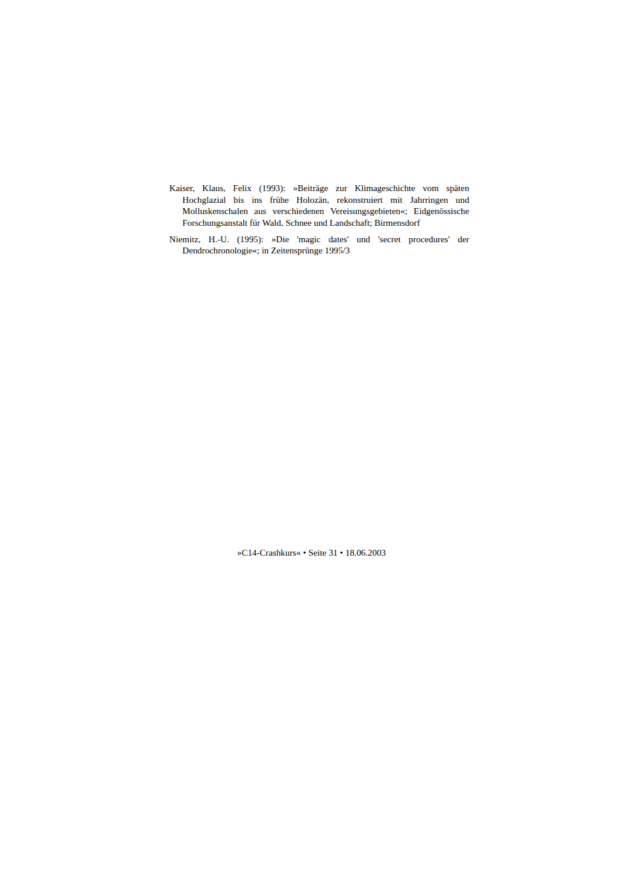Kaiser, Klaus, Felix (1993): »Beiträge zur Klimageschichte vom späten Hochglazial bis ins frühe Holozän, rekonstruiert mit Jahrringen und Molluskenschalen aus verschiedenen Vereisungsgebieten«; Eidgenössische Forschungsanstalt für Wald, Schnee und Landschaft; Birmensdorf
Niemitz, H.-U. (1995): »Die 'magic dates' und 'secret procedures' der Dendrochrono­logie«; in Zeitensprünge 1995/3
»C14-Crashkurs« • Seite 31 • 18.06.2003